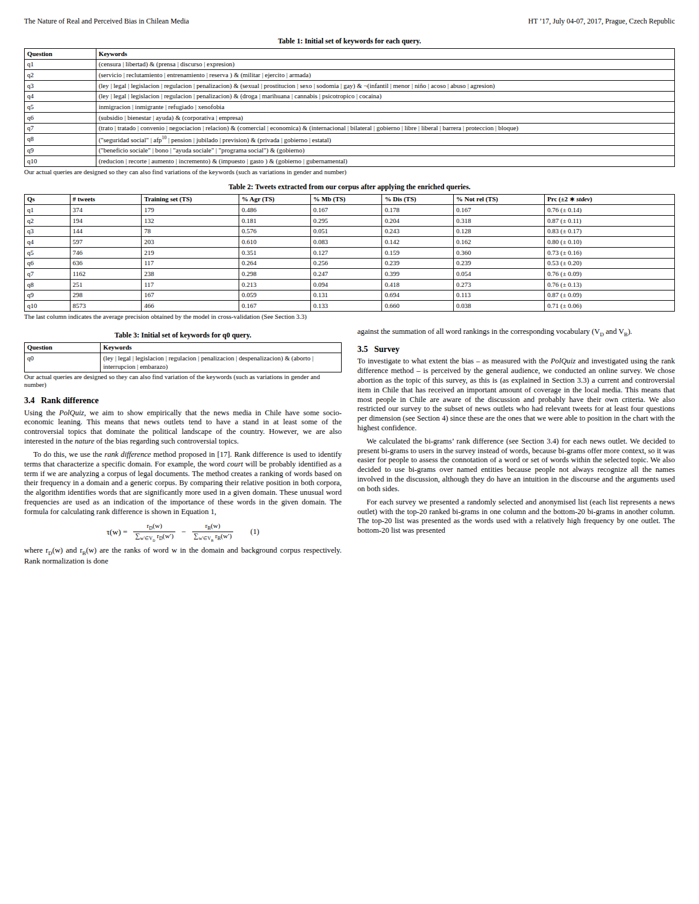The Nature of Real and Perceived Bias in Chilean Media
HT ’17, July 04-07, 2017, Prague, Czech Republic
Table 1: Initial set of keywords for each query.
| Question | Keywords |
| --- | --- |
| q1 | (censura / libertad) & (prensa / discurso / expresion) |
| q2 | (servicio / reclutamiento / entrenamiento / reserva ) & (militar / ejercito / armada) |
| q3 | (ley / legal / legislacion / regulacion / penalizacion) & (sexual / prostitucion / sexo / sodomia / gay) & ¬(infantil / menor / niño / acoso / abuso / agresion) |
| q4 | (ley / legal / legislacion / regulacion / penalizacion) & (droga / marihuana / cannabis / psicotropico / cocaina) |
| q5 | inmigracion / inmigrante / refugiado / xenofobia |
| q6 | (subsidio / bienestar / ayuda) & (corporativa / empresa) |
| q7 | (trato / tratado / convenio / negociacion / relacion) & (comercial / economica) & (internacional / bilateral / gobierno / libre / liberal / barrera / proteccion / bloque) |
| q8 | ("seguridad social" / afp 10 / pension / jubilado / prevision) & (privada / gobierno / estatal) |
| q9 | ("beneficio sociale" / bono / "ayuda sociale" / "programa social") & (gobierno) |
| q10 | (reducion / recorte / aumento / incremento) & (impuesto / gasto ) & (gobierno / gubernamental) |
Our actual queries are designed so they can also find variations of the keywords (such as variations in gender and number)
Table 2: Tweets extracted from our corpus after applying the enriched queries.
| Qs | # tweets | Training set (TS) | % Agr (TS) | % Mb (TS) | % Dis (TS) | % Not rel (TS) | Prc (±2 ∗ stdev ) |
| --- | --- | --- | --- | --- | --- | --- | --- |
| q1 | 374 | 179 | 0.486 | 0.167 | 0.178 | 0.167 | 0.76 (± 0.14) |
| q2 | 194 | 132 | 0.181 | 0.295 | 0.204 | 0.318 | 0.87 (± 0.11) |
| q3 | 144 | 78 | 0.576 | 0.051 | 0.243 | 0.128 | 0.83 (± 0.17) |
| q4 | 597 | 203 | 0.610 | 0.083 | 0.142 | 0.162 | 0.80 (± 0.10) |
| q5 | 746 | 219 | 0.351 | 0.127 | 0.159 | 0.360 | 0.73 (± 0.16) |
| q6 | 636 | 117 | 0.264 | 0.256 | 0.239 | 0.239 | 0.53 (± 0.20) |
| q7 | 1162 | 238 | 0.298 | 0.247 | 0.399 | 0.054 | 0.76 (± 0.09) |
| q8 | 251 | 117 | 0.213 | 0.094 | 0.418 | 0.273 | 0.76 (± 0.13) |
| q9 | 298 | 167 | 0.059 | 0.131 | 0.694 | 0.113 | 0.87 (± 0.09) |
| q10 | 8573 | 466 | 0.167 | 0.133 | 0.660 | 0.038 | 0.71 (± 0.06) |
The last column indicates the average precision obtained by the model in cross-validation (See Section 3.3)
Table 3: Initial set of keywords for q0 query.
| Question | Keywords |
| --- | --- |
| q0 | (ley / legal / legislacion / regulacion / penalizacion / despenalizacion) & (aborto / interrupcion / embarazo) |
Our actual queries are designed so they can also find variation of the keywords (such as variations in gender and number)
3.4 Rank difference
Using the PolQuiz, we aim to show empirically that the news media in Chile have some socio-economic leaning. This means that news outlets tend to have a stand in at least some of the controversial topics that dominate the political landscape of the country. However, we are also interested in the nature of the bias regarding such controversial topics.
To do this, we use the rank difference method proposed in [17]. Rank difference is used to identify terms that characterize a specific domain. For example, the word court will be probably identified as a term if we are analyzing a corpus of legal documents. The method creates a ranking of words based on their frequency in a domain and a generic corpus. By comparing their relative position in both corpora, the algorithm identifies words that are significantly more used in a given domain. These unusual word frequencies are used as an indication of the importance of these words in the given domain. The formula for calculating rank difference is shown in Equation 1,
τ(w) = rD(w) ∑w′∈VD rD(w′) − rB(w) ∑w′∈VB rB(w′) (1)
where rD(w) and rB(w) are the ranks of word w in the domain and background corpus respectively. Rank normalization is done
against the summation of all word rankings in the corresponding vocabulary (VD and VB).
3.5 Survey
To investigate to what extent the bias – as measured with the PolQuiz and investigated using the rank difference method – is perceived by the general audience, we conducted an online survey. We chose abortion as the topic of this survey, as this is (as explained in Section 3.3) a current and controversial item in Chile that has received an important amount of coverage in the local media. This means that most people in Chile are aware of the discussion and probably have their own criteria. We also restricted our survey to the subset of news outlets who had relevant tweets for at least four questions per dimension (see Section 4) since these are the ones that we were able to position in the chart with the highest confidence.
We calculated the bi-grams’ rank difference (see Section 3.4) for each news outlet. We decided to present bi-grams to users in the survey instead of words, because bi-grams offer more context, so it was easier for people to assess the connotation of a word or set of words within the selected topic. We also decided to use bi-grams over named entities because people not always recognize all the names involved in the discussion, although they do have an intuition in the discourse and the arguments used on both sides.
For each survey we presented a randomly selected and anonymised list (each list represents a news outlet) with the top-20 ranked bi-grams in one column and the bottom-20 bi-grams in another column. The top-20 list was presented as the words used with a relatively high frequency by one outlet. The bottom-20 list was presented